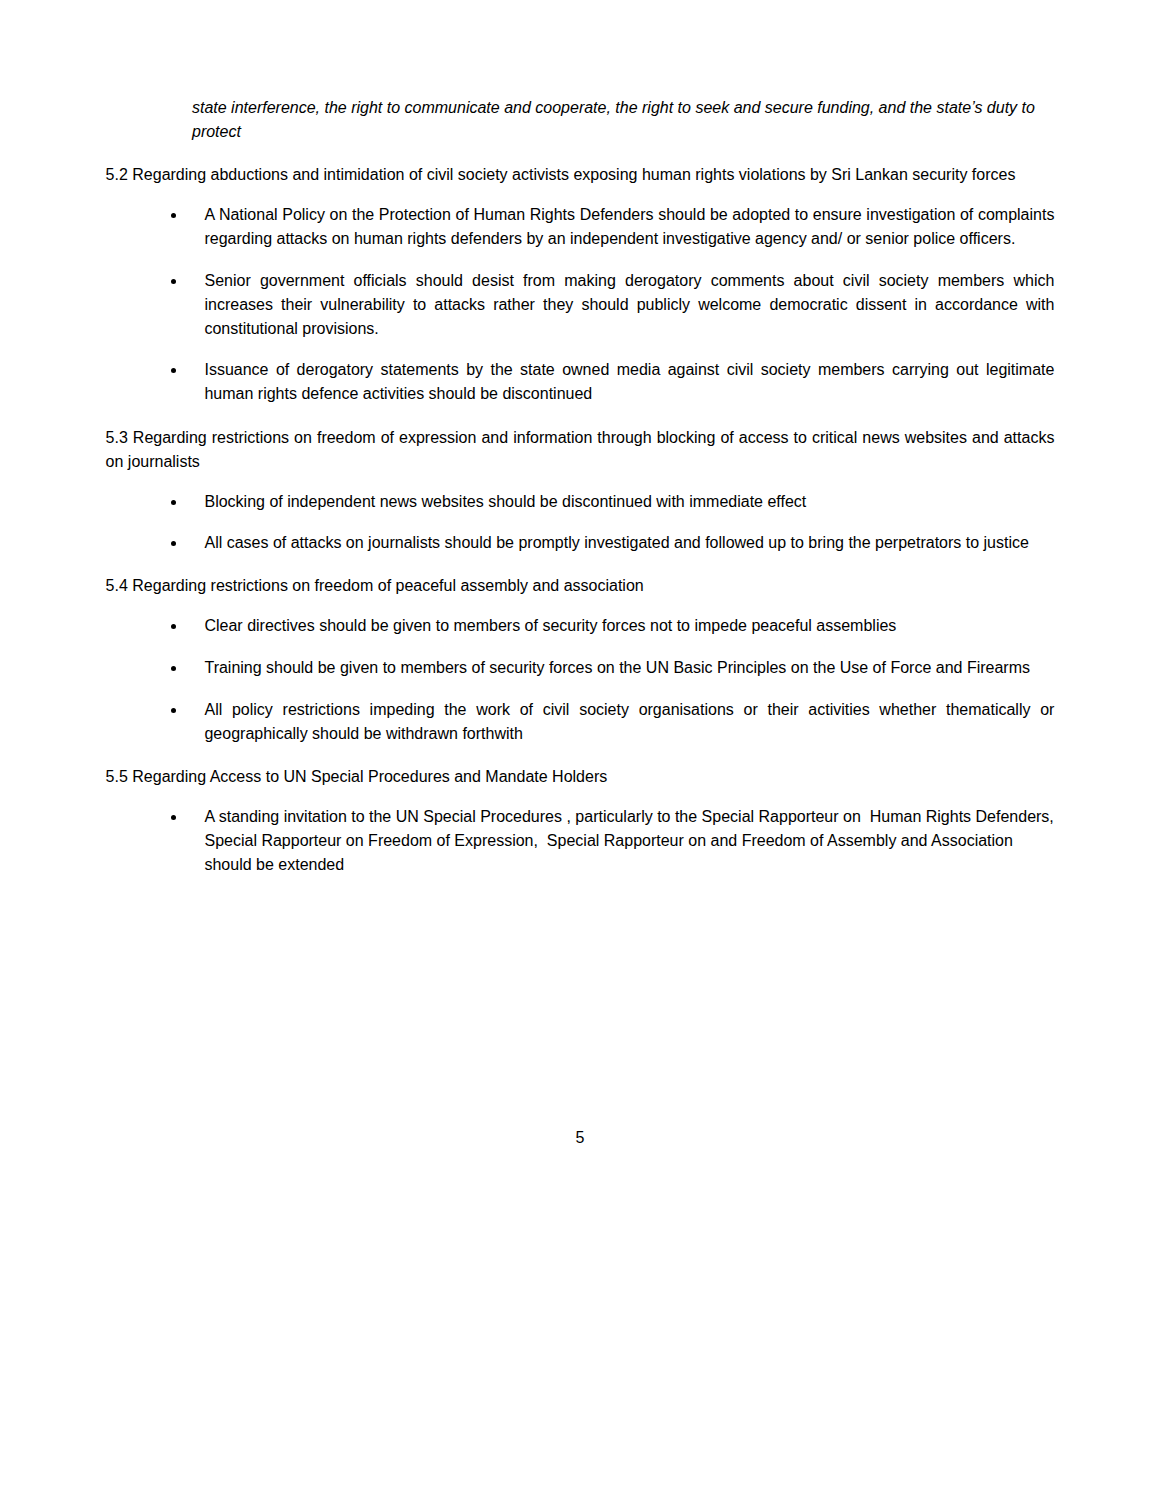state interference, the right to communicate and cooperate, the right to seek and secure funding, and the state’s duty to protect
5.2 Regarding abductions and intimidation of civil society activists exposing human rights violations by Sri Lankan security forces
A National Policy on the Protection of Human Rights Defenders should be adopted to ensure investigation of complaints regarding attacks on human rights defenders by an independent investigative agency and/ or senior police officers.
Senior government officials should desist from making derogatory comments about civil society members which increases their vulnerability to attacks rather they should publicly welcome democratic dissent in accordance with constitutional provisions.
Issuance of derogatory statements by the state owned media against civil society members carrying out legitimate human rights defence activities should be discontinued
5.3 Regarding restrictions on freedom of expression and information through blocking of access to critical news websites and attacks on journalists
Blocking of independent news websites should be discontinued with immediate effect
All cases of attacks on journalists should be promptly investigated and followed up to bring the perpetrators to justice
5.4 Regarding restrictions on freedom of peaceful assembly and association
Clear directives should be given to members of security forces not to impede peaceful assemblies
Training should be given to members of security forces on the UN Basic Principles on the Use of Force and Firearms
All policy restrictions impeding the work of civil society organisations or their activities whether thematically or geographically should be withdrawn forthwith
5.5 Regarding Access to UN Special Procedures and Mandate Holders
A standing invitation to the UN Special Procedures , particularly to the Special Rapporteur on Human Rights Defenders, Special Rapporteur on Freedom of Expression, Special Rapporteur on and Freedom of Assembly and Association should be extended
5